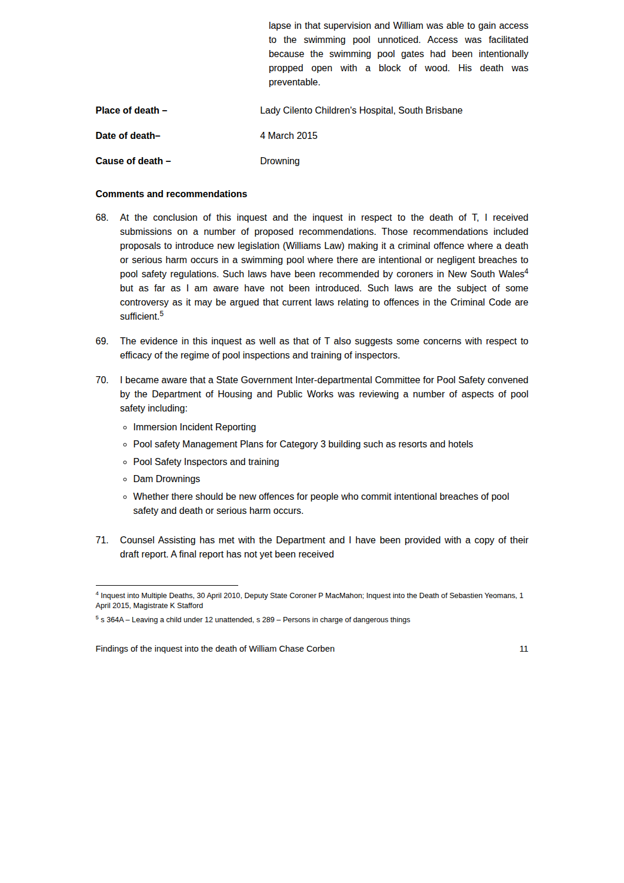lapse in that supervision and William was able to gain access to the swimming pool unnoticed. Access was facilitated because the swimming pool gates had been intentionally propped open with a block of wood. His death was preventable.
Place of death –
Lady Cilento Children's Hospital, South Brisbane
Date of death–
4 March 2015
Cause of death –
Drowning
Comments and recommendations
68. At the conclusion of this inquest and the inquest in respect to the death of T, I received submissions on a number of proposed recommendations. Those recommendations included proposals to introduce new legislation (Williams Law) making it a criminal offence where a death or serious harm occurs in a swimming pool where there are intentional or negligent breaches to pool safety regulations. Such laws have been recommended by coroners in New South Wales4 but as far as I am aware have not been introduced. Such laws are the subject of some controversy as it may be argued that current laws relating to offences in the Criminal Code are sufficient.5
69. The evidence in this inquest as well as that of T also suggests some concerns with respect to efficacy of the regime of pool inspections and training of inspectors.
70. I became aware that a State Government Inter-departmental Committee for Pool Safety convened by the Department of Housing and Public Works was reviewing a number of aspects of pool safety including:
Immersion Incident Reporting
Pool safety Management Plans for Category 3 building such as resorts and hotels
Pool Safety Inspectors and training
Dam Drownings
Whether there should be new offences for people who commit intentional breaches of pool safety and death or serious harm occurs.
71. Counsel Assisting has met with the Department and I have been provided with a copy of their draft report. A final report has not yet been received
4 Inquest into Multiple Deaths, 30 April 2010, Deputy State Coroner P MacMahon; Inquest into the Death of Sebastien Yeomans, 1 April 2015, Magistrate K Stafford
5 s 364A – Leaving a child under 12 unattended, s 289 – Persons in charge of dangerous things
Findings of the inquest into the death of William Chase Corben 11